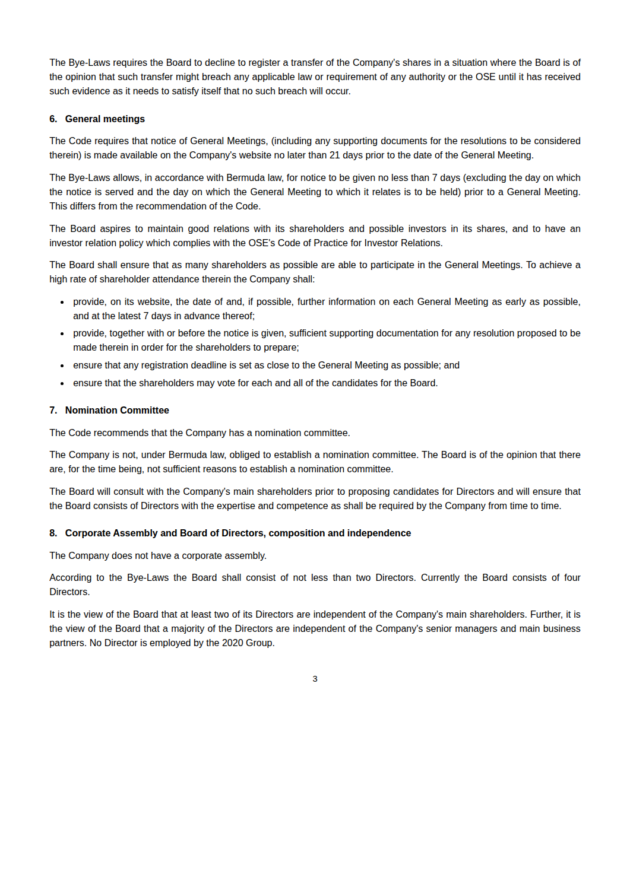The Bye-Laws requires the Board to decline to register a transfer of the Company's shares in a situation where the Board is of the opinion that such transfer might breach any applicable law or requirement of any authority or the OSE until it has received such evidence as it needs to satisfy itself that no such breach will occur.
6. General meetings
The Code requires that notice of General Meetings, (including any supporting documents for the resolutions to be considered therein) is made available on the Company's website no later than 21 days prior to the date of the General Meeting.
The Bye-Laws allows, in accordance with Bermuda law, for notice to be given no less than 7 days (excluding the day on which the notice is served and the day on which the General Meeting to which it relates is to be held) prior to a General Meeting. This differs from the recommendation of the Code.
The Board aspires to maintain good relations with its shareholders and possible investors in its shares, and to have an investor relation policy which complies with the OSE's Code of Practice for Investor Relations.
The Board shall ensure that as many shareholders as possible are able to participate in the General Meetings. To achieve a high rate of shareholder attendance therein the Company shall:
provide, on its website, the date of and, if possible, further information on each General Meeting as early as possible, and at the latest 7 days in advance thereof;
provide, together with or before the notice is given, sufficient supporting documentation for any resolution proposed to be made therein in order for the shareholders to prepare;
ensure that any registration deadline is set as close to the General Meeting as possible; and
ensure that the shareholders may vote for each and all of the candidates for the Board.
7. Nomination Committee
The Code recommends that the Company has a nomination committee.
The Company is not, under Bermuda law, obliged to establish a nomination committee. The Board is of the opinion that there are, for the time being, not sufficient reasons to establish a nomination committee.
The Board will consult with the Company's main shareholders prior to proposing candidates for Directors and will ensure that the Board consists of Directors with the expertise and competence as shall be required by the Company from time to time.
8. Corporate Assembly and Board of Directors, composition and independence
The Company does not have a corporate assembly.
According to the Bye-Laws the Board shall consist of not less than two Directors. Currently the Board consists of four Directors.
It is the view of the Board that at least two of its Directors are independent of the Company's main shareholders. Further, it is the view of the Board that a majority of the Directors are independent of the Company's senior managers and main business partners. No Director is employed by the 2020 Group.
3